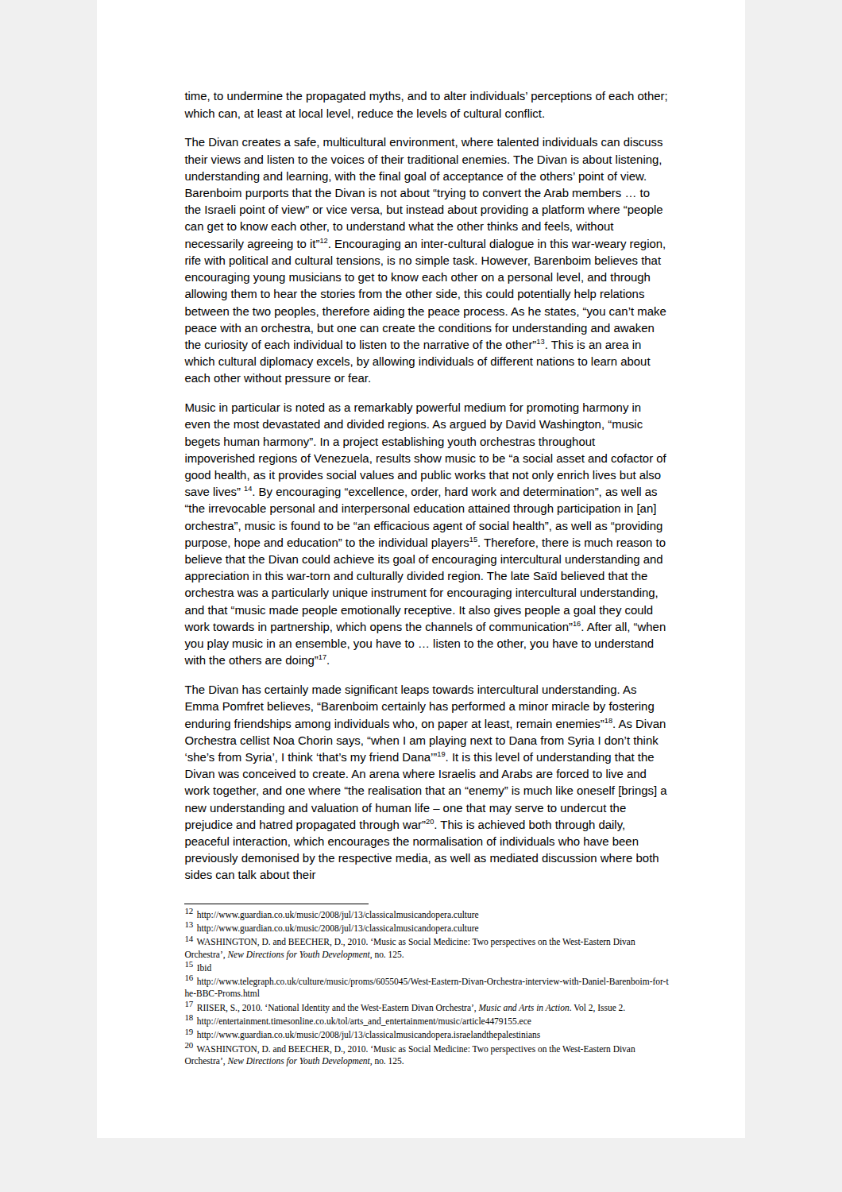time, to undermine the propagated myths, and to alter individuals’ perceptions of each other; which can, at least at local level, reduce the levels of cultural conflict.
The Divan creates a safe, multicultural environment, where talented individuals can discuss their views and listen to the voices of their traditional enemies. The Divan is about listening, understanding and learning, with the final goal of acceptance of the others’ point of view. Barenboim purports that the Divan is not about “trying to convert the Arab members … to the Israeli point of view” or vice versa, but instead about providing a platform where “people can get to know each other, to understand what the other thinks and feels, without necessarily agreeing to it”12. Encouraging an inter-cultural dialogue in this war-weary region, rife with political and cultural tensions, is no simple task. However, Barenboim believes that encouraging young musicians to get to know each other on a personal level, and through allowing them to hear the stories from the other side, this could potentially help relations between the two peoples, therefore aiding the peace process. As he states, “you can’t make peace with an orchestra, but one can create the conditions for understanding and awaken the curiosity of each individual to listen to the narrative of the other”13. This is an area in which cultural diplomacy excels, by allowing individuals of different nations to learn about each other without pressure or fear.
Music in particular is noted as a remarkably powerful medium for promoting harmony in even the most devastated and divided regions. As argued by David Washington, “music begets human harmony”. In a project establishing youth orchestras throughout impoverished regions of Venezuela, results show music to be “a social asset and cofactor of good health, as it provides social values and public works that not only enrich lives but also save lives” 14. By encouraging “excellence, order, hard work and determination”, as well as “the irrevocable personal and interpersonal education attained through participation in [an] orchestra”, music is found to be “an efficacious agent of social health”, as well as “providing purpose, hope and education” to the individual players15. Therefore, there is much reason to believe that the Divan could achieve its goal of encouraging intercultural understanding and appreciation in this war-torn and culturally divided region. The late Saïd believed that the orchestra was a particularly unique instrument for encouraging intercultural understanding, and that “music made people emotionally receptive. It also gives people a goal they could work towards in partnership, which opens the channels of communication”16. After all, “when you play music in an ensemble, you have to … listen to the other, you have to understand with the others are doing”17.
The Divan has certainly made significant leaps towards intercultural understanding. As Emma Pomfret believes, “Barenboim certainly has performed a minor miracle by fostering enduring friendships among individuals who, on paper at least, remain enemies”18. As Divan Orchestra cellist Noa Chorin says, “when I am playing next to Dana from Syria I don’t think ‘she’s from Syria’, I think ‘that’s my friend Dana’”19. It is this level of understanding that the Divan was conceived to create. An arena where Israelis and Arabs are forced to live and work together, and one where “the realisation that an “enemy” is much like oneself [brings] a new understanding and valuation of human life – one that may serve to undercut the prejudice and hatred propagated through war”20. This is achieved both through daily, peaceful interaction, which encourages the normalisation of individuals who have been previously demonised by the respective media, as well as mediated discussion where both sides can talk about their
12 http://www.guardian.co.uk/music/2008/jul/13/classicalmusicandopera.culture
13 http://www.guardian.co.uk/music/2008/jul/13/classicalmusicandopera.culture
14 WASHINGTON, D. and BEECHER, D., 2010. ‘Music as Social Medicine: Two perspectives on the West-Eastern Divan Orchestra’, New Directions for Youth Development, no. 125.
15 Ibid
16 http://www.telegraph.co.uk/culture/music/proms/6055045/West-Eastern-Divan-Orchestra-interview-with-Daniel-Barenboim-for-the-BBC-Proms.html
17 RIISER, S., 2010. ‘National Identity and the West-Eastern Divan Orchestra’, Music and Arts in Action. Vol 2, Issue 2.
18 http://entertainment.timesonline.co.uk/tol/arts_and_entertainment/music/article4479155.ece
19 http://www.guardian.co.uk/music/2008/jul/13/classicalmusicandopera.israelandthepalestinians
20 WASHINGTON, D. and BEECHER, D., 2010. ‘Music as Social Medicine: Two perspectives on the West-Eastern Divan Orchestra’, New Directions for Youth Development, no. 125.